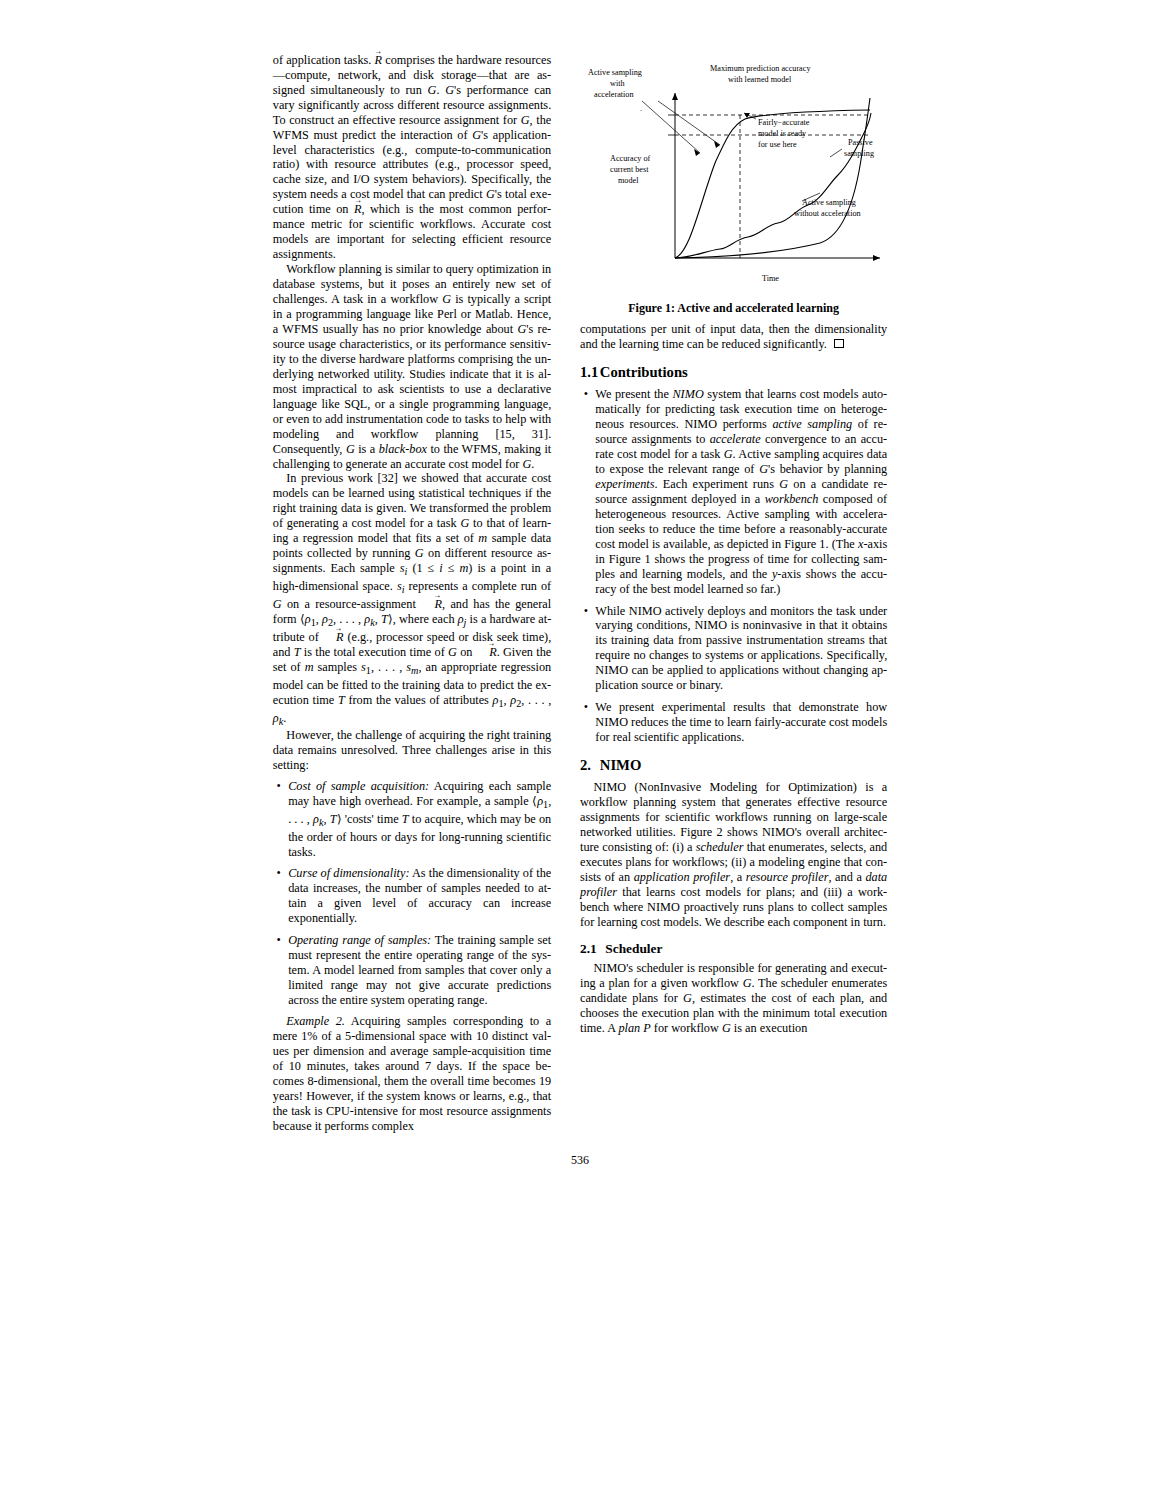of application tasks. R comprises the hardware resources—compute, network, and disk storage—that are assigned simultaneously to run G. G's performance can vary significantly across different resource assignments. To construct an effective resource assignment for G, the WFMS must predict the interaction of G's application-level characteristics (e.g., compute-to-communication ratio) with resource attributes (e.g., processor speed, cache size, and I/O system behaviors). Specifically, the system needs a cost model that can predict G's total execution time on R, which is the most common performance metric for scientific workflows. Accurate cost models are important for selecting efficient resource assignments.
Workflow planning is similar to query optimization in database systems, but it poses an entirely new set of challenges. A task in a workflow G is typically a script in a programming language like Perl or Matlab. Hence, a WFMS usually has no prior knowledge about G's resource usage characteristics, or its performance sensitivity to the diverse hardware platforms comprising the underlying networked utility. Studies indicate that it is almost impractical to ask scientists to use a declarative language like SQL, or a single programming language, or even to add instrumentation code to tasks to help with modeling and workflow planning [15, 31]. Consequently, G is a black-box to the WFMS, making it challenging to generate an accurate cost model for G.
In previous work [32] we showed that accurate cost models can be learned using statistical techniques if the right training data is given. We transformed the problem of generating a cost model for a task G to that of learning a regression model that fits a set of m sample data points collected by running G on different resource assignments. Each sample si (1 ≤ i ≤ m) is a point in a high-dimensional space. si represents a complete run of G on a resource-assignment R, and has the general form ⟨ρ1, ρ2, . . . , ρk, T⟩, where each ρj is a hardware attribute of R (e.g., processor speed or disk seek time), and T is the total execution time of G on R. Given the set of m samples s1, . . . , sm, an appropriate regression model can be fitted to the training data to predict the execution time T from the values of attributes ρ1, ρ2, . . . , ρk.
However, the challenge of acquiring the right training data remains unresolved. Three challenges arise in this setting:
Cost of sample acquisition: Acquiring each sample may have high overhead. For example, a sample ⟨ρ1, . . . , ρk, T⟩ 'costs' time T to acquire, which may be on the order of hours or days for long-running scientific tasks.
Curse of dimensionality: As the dimensionality of the data increases, the number of samples needed to attain a given level of accuracy can increase exponentially.
Operating range of samples: The training sample set must represent the entire operating range of the system. A model learned from samples that cover only a limited range may not give accurate predictions across the entire system operating range.
Example 2. Acquiring samples corresponding to a mere 1% of a 5-dimensional space with 10 distinct values per dimension and average sample-acquisition time of 10 minutes, takes around 7 days. If the space becomes 8-dimensional, them the overall time becomes 19 years! However, if the system knows or learns, e.g., that the task is CPU-intensive for most resource assignments because it performs complex
Active sampling with acceleration Maximum prediction accuracy with learned model Fairly−accurate model is ready for use here Passive sampling Accuracy of current best model Active sampling without acceleration Time .
Figure 1: Active and accelerated learning
computations per unit of input data, then the dimensionality and the learning time can be reduced significantly.
1.1 Contributions
We present the NIMO system that learns cost models automatically for predicting task execution time on heterogeneous resources. NIMO performs active sampling of resource assignments to accelerate convergence to an accurate cost model for a task G. Active sampling acquires data to expose the relevant range of G's behavior by planning experiments. Each experiment runs G on a candidate resource assignment deployed in a workbench composed of heterogeneous resources. Active sampling with acceleration seeks to reduce the time before a reasonably-accurate cost model is available, as depicted in Figure 1. (The x-axis in Figure 1 shows the progress of time for collecting samples and learning models, and the y-axis shows the accuracy of the best model learned so far.)
While NIMO actively deploys and monitors the task under varying conditions, NIMO is noninvasive in that it obtains its training data from passive instrumentation streams that require no changes to systems or applications. Specifically, NIMO can be applied to applications without changing application source or binary.
We present experimental results that demonstrate how NIMO reduces the time to learn fairly-accurate cost models for real scientific applications.
2. NIMO
NIMO (NonInvasive Modeling for Optimization) is a workflow planning system that generates effective resource assignments for scientific workflows running on large-scale networked utilities. Figure 2 shows NIMO's overall architecture consisting of: (i) a scheduler that enumerates, selects, and executes plans for workflows; (ii) a modeling engine that consists of an application profiler, a resource profiler, and a data profiler that learns cost models for plans; and (iii) a workbench where NIMO proactively runs plans to collect samples for learning cost models. We describe each component in turn.
2.1 Scheduler
NIMO's scheduler is responsible for generating and executing a plan for a given workflow G. The scheduler enumerates candidate plans for G, estimates the cost of each plan, and chooses the execution plan with the minimum total execution time. A plan P for workflow G is an execution
536